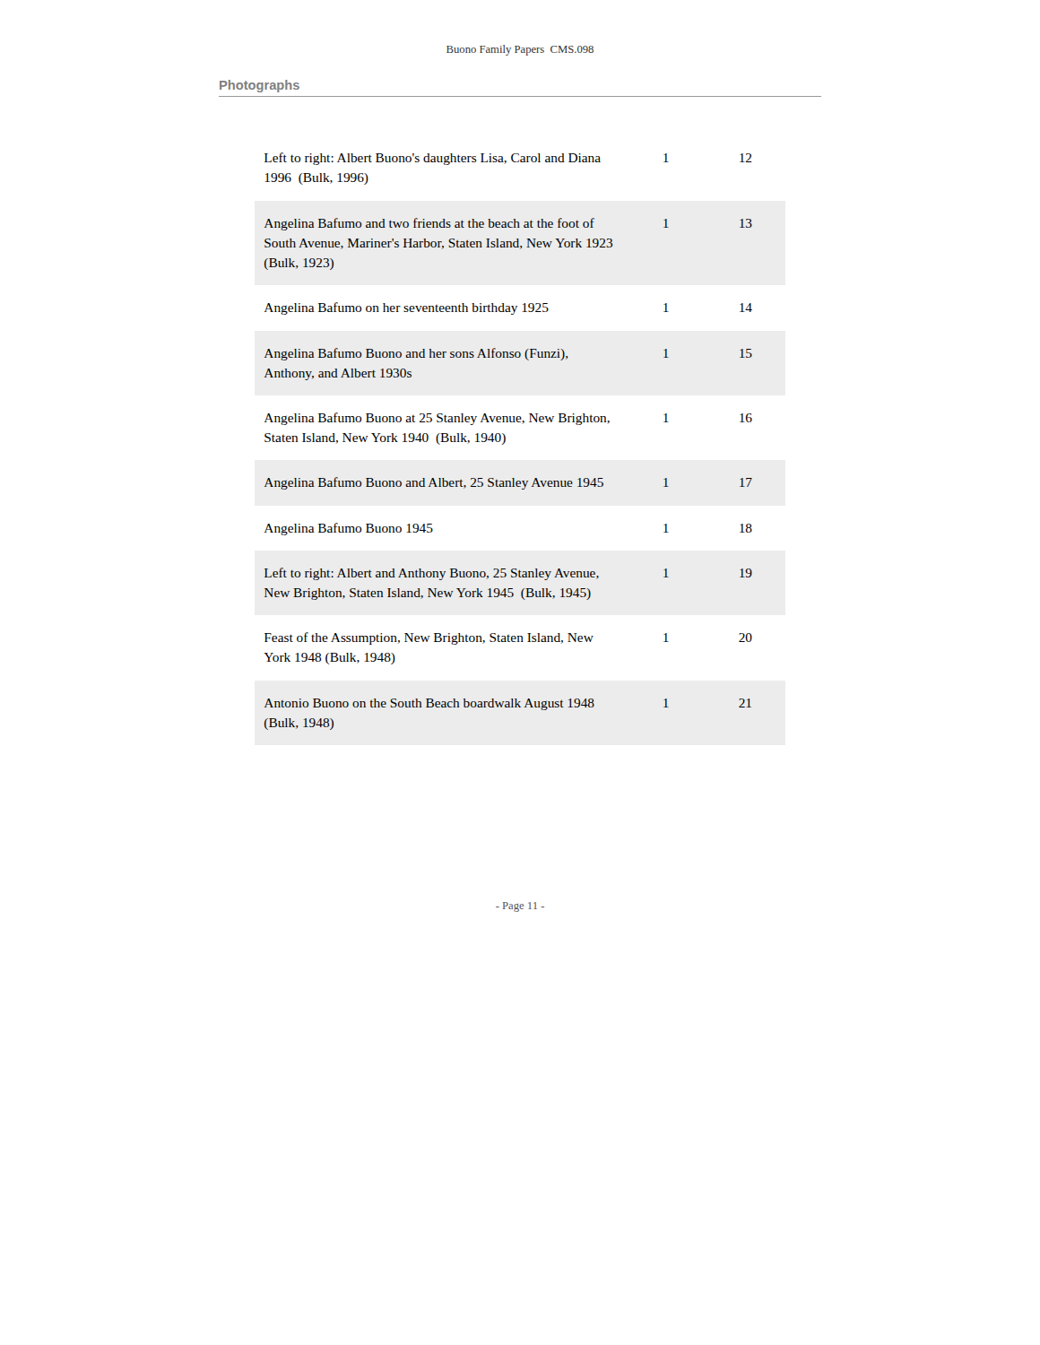Buono Family Papers CMS.098
Photographs
| Left to right: Albert Buono's daughters Lisa, Carol and Diana 1996 (Bulk, 1996) | 1 | 12 |
| Angelina Bafumo and two friends at the beach at the foot of South Avenue, Mariner's Harbor, Staten Island, New York 1923 (Bulk, 1923) | 1 | 13 |
| Angelina Bafumo on her seventeenth birthday 1925 | 1 | 14 |
| Angelina Bafumo Buono and her sons Alfonso (Funzi), Anthony, and Albert 1930s | 1 | 15 |
| Angelina Bafumo Buono at 25 Stanley Avenue, New Brighton, Staten Island, New York 1940 (Bulk, 1940) | 1 | 16 |
| Angelina Bafumo Buono and Albert, 25 Stanley Avenue 1945 | 1 | 17 |
| Angelina Bafumo Buono 1945 | 1 | 18 |
| Left to right: Albert and Anthony Buono, 25 Stanley Avenue, New Brighton, Staten Island, New York 1945 (Bulk, 1945) | 1 | 19 |
| Feast of the Assumption, New Brighton, Staten Island, New York 1948 (Bulk, 1948) | 1 | 20 |
| Antonio Buono on the South Beach boardwalk August 1948 (Bulk, 1948) | 1 | 21 |
- Page 11 -